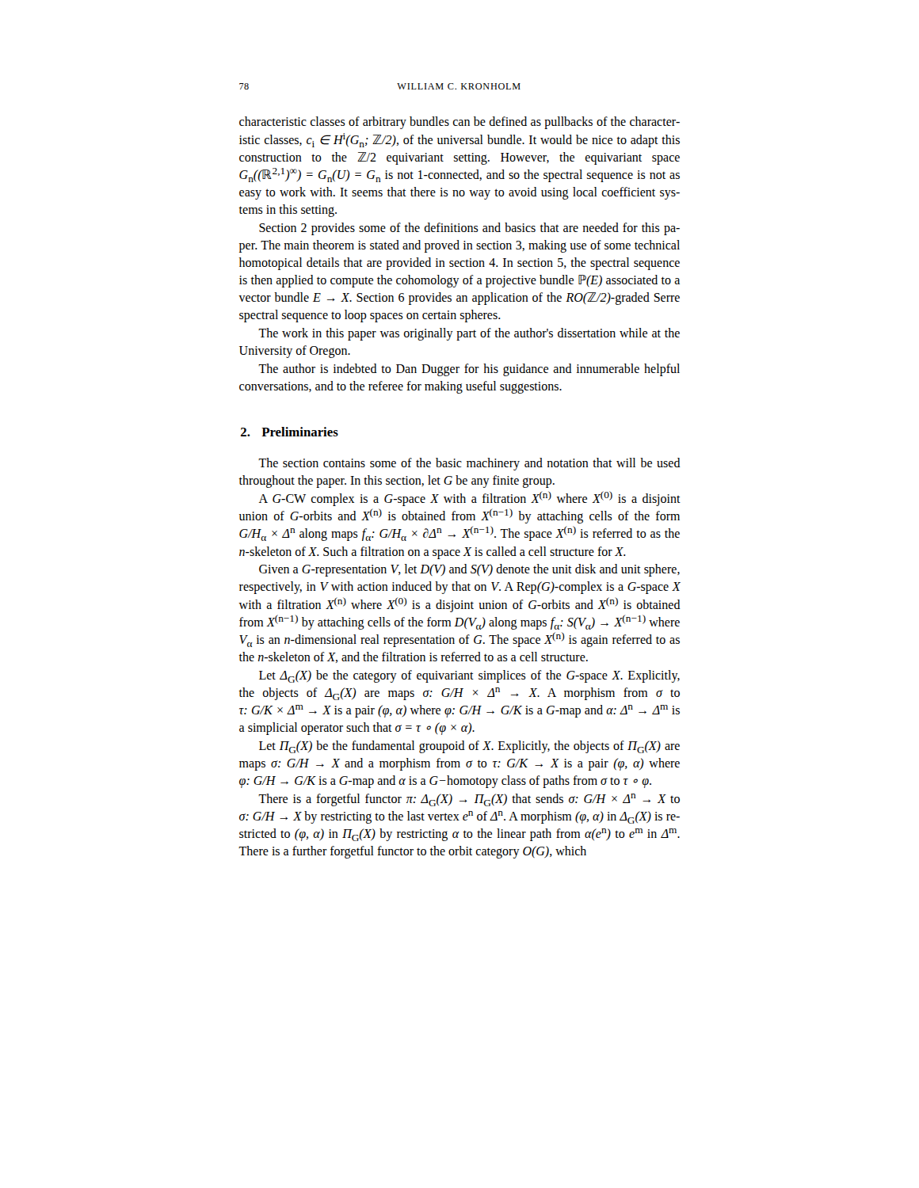78 WILLIAM C. KRONHOLM
characteristic classes of arbitrary bundles can be defined as pullbacks of the characteristic classes, ci ∈ Hi(Gn; ℤ/2), of the universal bundle. It would be nice to adapt this construction to the ℤ/2 equivariant setting. However, the equivariant space Gn((ℝ2,1)∞) = Gn(U) = Gn is not 1-connected, and so the spectral sequence is not as easy to work with. It seems that there is no way to avoid using local coefficient systems in this setting.
Section 2 provides some of the definitions and basics that are needed for this paper. The main theorem is stated and proved in section 3, making use of some technical homotopical details that are provided in section 4. In section 5, the spectral sequence is then applied to compute the cohomology of a projective bundle ℙ(E) associated to a vector bundle E → X. Section 6 provides an application of the RO(ℤ/2)-graded Serre spectral sequence to loop spaces on certain spheres.
The work in this paper was originally part of the author's dissertation while at the University of Oregon.
The author is indebted to Dan Dugger for his guidance and innumerable helpful conversations, and to the referee for making useful suggestions.
2. Preliminaries
The section contains some of the basic machinery and notation that will be used throughout the paper. In this section, let G be any finite group.
A G-CW complex is a G-space X with a filtration X(n) where X(0) is a disjoint union of G-orbits and X(n) is obtained from X(n−1) by attaching cells of the form G/Hα × Δn along maps fα: G/Hα × ∂Δn → X(n−1). The space X(n) is referred to as the n-skeleton of X. Such a filtration on a space X is called a cell structure for X.
Given a G-representation V, let D(V) and S(V) denote the unit disk and unit sphere, respectively, in V with action induced by that on V. A Rep(G)-complex is a G-space X with a filtration X(n) where X(0) is a disjoint union of G-orbits and X(n) is obtained from X(n−1) by attaching cells of the form D(Vα) along maps fα: S(Vα) → X(n−1) where Vα is an n-dimensional real representation of G. The space X(n) is again referred to as the n-skeleton of X, and the filtration is referred to as a cell structure.
Let ΔG(X) be the category of equivariant simplices of the G-space X. Explicitly, the objects of ΔG(X) are maps σ: G/H × Δn → X. A morphism from σ to τ: G/K × Δm → X is a pair (φ, α) where φ: G/H → G/K is a G-map and α: Δn → Δm is a simplicial operator such that σ = τ ∘ (φ × α).
Let ΠG(X) be the fundamental groupoid of X. Explicitly, the objects of ΠG(X) are maps σ: G/H → X and a morphism from σ to τ: G/K → X is a pair (φ, α) where φ: G/H → G/K is a G-map and α is a G−homotopy class of paths from σ to τ ∘ φ.
There is a forgetful functor π: ΔG(X) → ΠG(X) that sends σ: G/H × Δn → X to σ: G/H → X by restricting to the last vertex en of Δn. A morphism (φ, α) in ΔG(X) is restricted to (φ, α) in ΠG(X) by restricting α to the linear path from α(en) to em in Δm. There is a further forgetful functor to the orbit category O(G), which